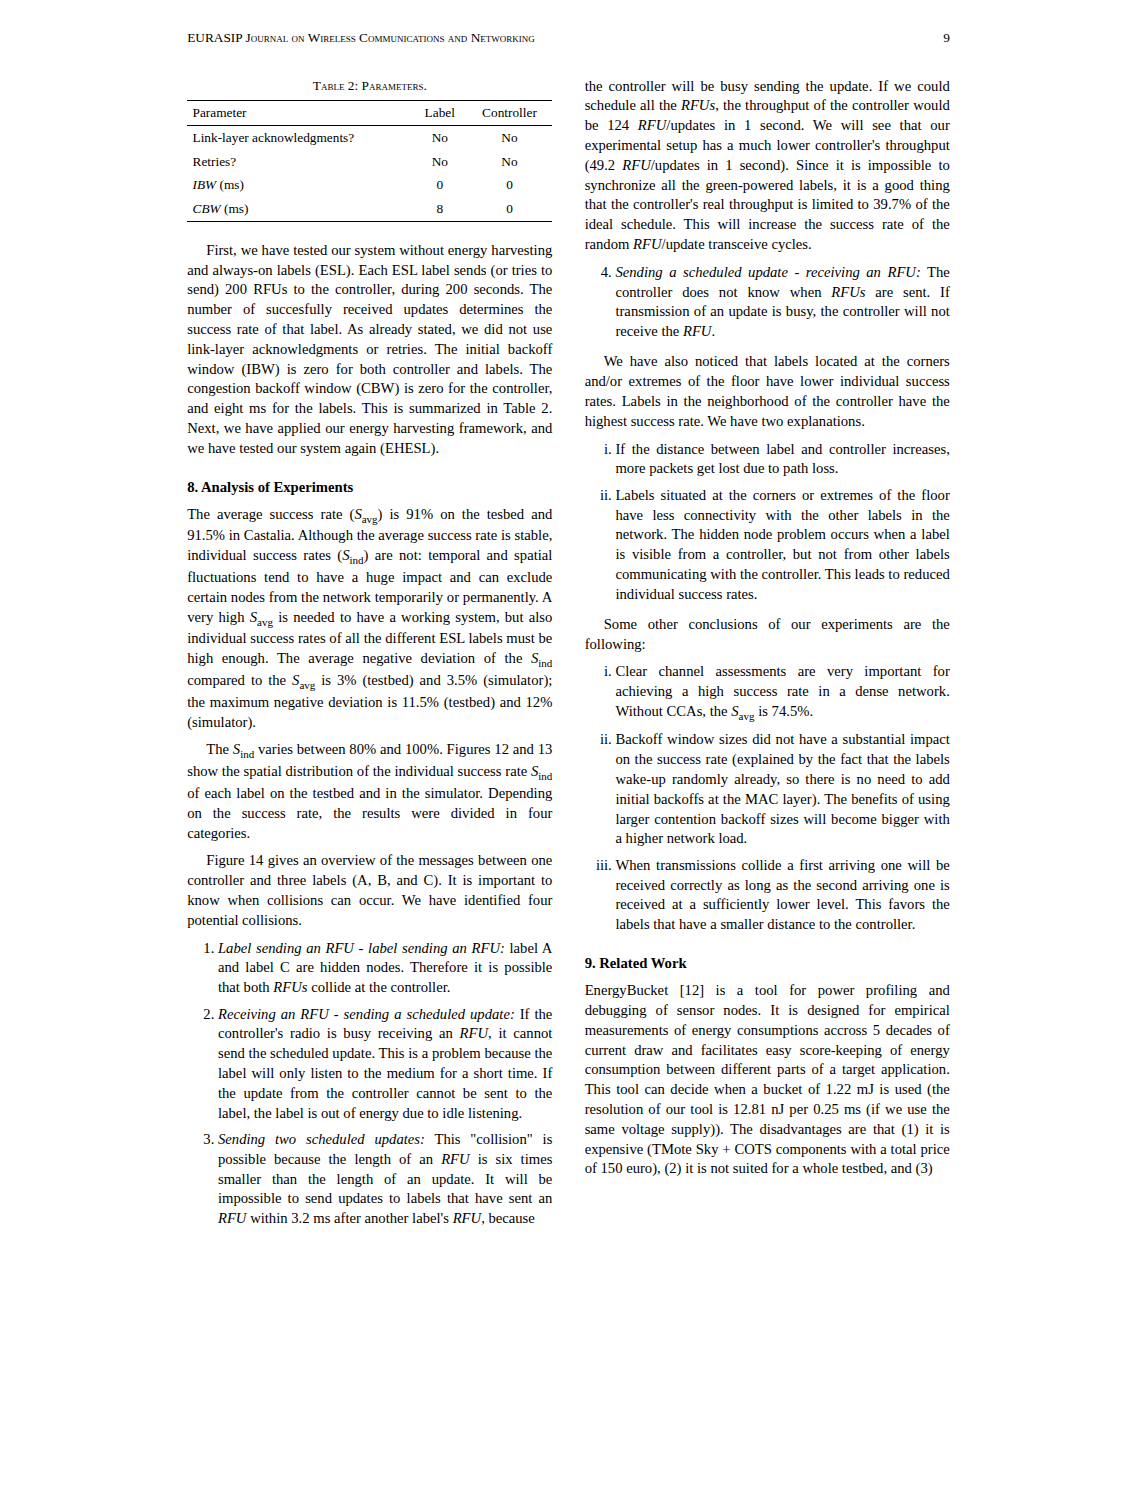EURASIP Journal on Wireless Communications and Networking 9
T able 2: Parameters.
| Parameter | Label | Controller |
| --- | --- | --- |
| Link-layer acknowledgments? | No | No |
| Retries? | No | No |
| IBW (ms) | 0 | 0 |
| CBW (ms) | 8 | 0 |
First, we have tested our system without energy harvesting and always-on labels (ESL). Each ESL label sends (or tries to send) 200 RFUs to the controller, during 200 seconds. The number of succesfully received updates determines the success rate of that label. As already stated, we did not use link-layer acknowledgments or retries. The initial backoff window (IBW) is zero for both controller and labels. The congestion backoff window (CBW) is zero for the controller, and eight ms for the labels. This is summarized in Table 2. Next, we have applied our energy harvesting framework, and we have tested our system again (EHESL).
8. Analysis of Experiments
The average success rate (Savg) is 91% on the tesbed and 91.5% in Castalia. Although the average success rate is stable, individual success rates (Sind) are not: temporal and spatial fluctuations tend to have a huge impact and can exclude certain nodes from the network temporarily or permanently. A very high Savg is needed to have a working system, but also individual success rates of all the different ESL labels must be high enough. The average negative deviation of the Sind compared to the Savg is 3% (testbed) and 3.5% (simulator); the maximum negative deviation is 11.5% (testbed) and 12% (simulator).
The Sind varies between 80% and 100%. Figures 12 and 13 show the spatial distribution of the individual success rate Sind of each label on the testbed and in the simulator. Depending on the success rate, the results were divided in four categories.
Figure 14 gives an overview of the messages between one controller and three labels (A, B, and C). It is important to know when collisions can occur. We have identified four potential collisions.
Label sending an RFU - label sending an RFU: label A and label C are hidden nodes. Therefore it is possible that both RFUs collide at the controller.
Receiving an RFU - sending a scheduled update: If the controller's radio is busy receiving an RFU, it cannot send the scheduled update. This is a problem because the label will only listen to the medium for a short time. If the update from the controller cannot be sent to the label, the label is out of energy due to idle listening.
Sending two scheduled updates: This "collision" is possible because the length of an RFU is six times smaller than the length of an update. It will be impossible to send updates to labels that have sent an RFU within 3.2 ms after another label's RFU, because
the controller will be busy sending the update. If we could schedule all the RFUs, the throughput of the controller would be 124 RFU/updates in 1 second. We will see that our experimental setup has a much lower controller's throughput (49.2 RFU/updates in 1 second). Since it is impossible to synchronize all the green-powered labels, it is a good thing that the controller's real throughput is limited to 39.7% of the ideal schedule. This will increase the success rate of the random RFU/update transceive cycles.
Sending a scheduled update - receiving an RFU: The controller does not know when RFUs are sent. If transmission of an update is busy, the controller will not receive the RFU.
We have also noticed that labels located at the corners and/or extremes of the floor have lower individual success rates. Labels in the neighborhood of the controller have the highest success rate. We have two explanations.
If the distance between label and controller increases, more packets get lost due to path loss.
Labels situated at the corners or extremes of the floor have less connectivity with the other labels in the network. The hidden node problem occurs when a label is visible from a controller, but not from other labels communicating with the controller. This leads to reduced individual success rates.
Some other conclusions of our experiments are the following:
Clear channel assessments are very important for achieving a high success rate in a dense network. Without CCAs, the Savg is 74.5%.
Backoff window sizes did not have a substantial impact on the success rate (explained by the fact that the labels wake-up randomly already, so there is no need to add initial backoffs at the MAC layer). The benefits of using larger contention backoff sizes will become bigger with a higher network load.
When transmissions collide a first arriving one will be received correctly as long as the second arriving one is received at a sufficiently lower level. This favors the labels that have a smaller distance to the controller.
9. Related Work
EnergyBucket [12] is a tool for power profiling and debugging of sensor nodes. It is designed for empirical measurements of energy consumptions accross 5 decades of current draw and facilitates easy score-keeping of energy consumption between different parts of a target application. This tool can decide when a bucket of 1.22 mJ is used (the resolution of our tool is 12.81 nJ per 0.25 ms (if we use the same voltage supply)). The disadvantages are that (1) it is expensive (TMote Sky + COTS components with a total price of 150 euro), (2) it is not suited for a whole testbed, and (3)